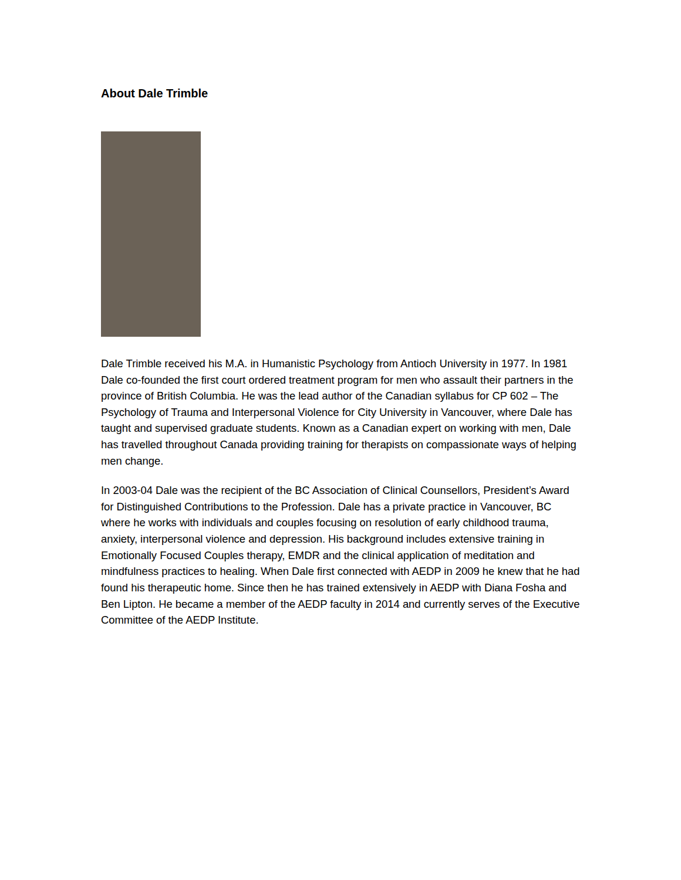About Dale Trimble
Dale Trimble received his M.A. in Humanistic Psychology from Antioch University in 1977. In 1981 Dale co-founded the first court ordered treatment program for men who assault their partners in the province of British Columbia. He was the lead author of the Canadian syllabus for CP 602 – The Psychology of Trauma and Interpersonal Violence for City University in Vancouver, where Dale has taught and supervised graduate students. Known as a Canadian expert on working with men, Dale has travelled throughout Canada providing training for therapists on compassionate ways of helping men change.
In 2003-04 Dale was the recipient of the BC Association of Clinical Counsellors, President’s Award for Distinguished Contributions to the Profession. Dale has a private practice in Vancouver, BC where he works with individuals and couples focusing on resolution of early childhood trauma, anxiety, interpersonal violence and depression. His background includes extensive training in Emotionally Focused Couples therapy, EMDR and the clinical application of meditation and mindfulness practices to healing. When Dale first connected with AEDP in 2009 he knew that he had found his therapeutic home. Since then he has trained extensively in AEDP with Diana Fosha and Ben Lipton. He became a member of the AEDP faculty in 2014 and currently serves of the Executive Committee of the AEDP Institute.